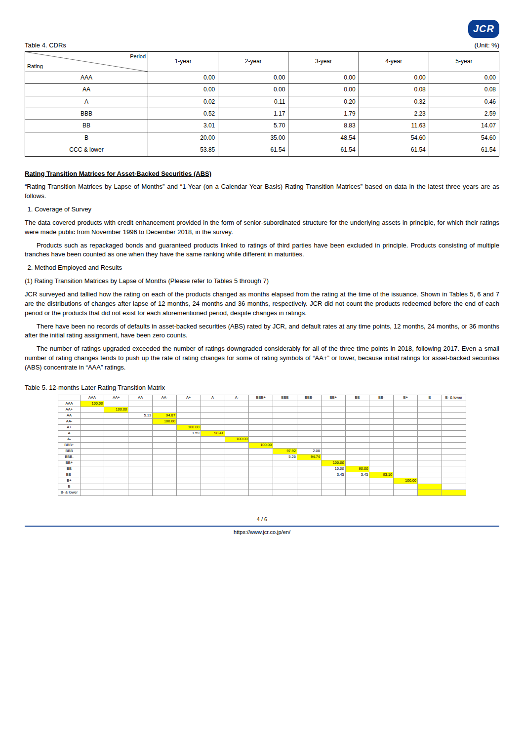JCR
Table 4. CDRs (Unit: %)
| Period Rating | 1-year | 2-year | 3-year | 4-year | 5-year |
| --- | --- | --- | --- | --- | --- |
| AAA | 0.00 | 0.00 | 0.00 | 0.00 | 0.00 |
| AA | 0.00 | 0.00 | 0.00 | 0.08 | 0.08 |
| A | 0.02 | 0.11 | 0.20 | 0.32 | 0.46 |
| BBB | 0.52 | 1.17 | 1.79 | 2.23 | 2.59 |
| BB | 3.01 | 5.70 | 8.83 | 11.63 | 14.07 |
| B | 20.00 | 35.00 | 48.54 | 54.60 | 54.60 |
| CCC & lower | 53.85 | 61.54 | 61.54 | 61.54 | 61.54 |
Rating Transition Matrices for Asset-Backed Securities (ABS)
“Rating Transition Matrices by Lapse of Months” and “1-Year (on a Calendar Year Basis) Rating Transition Matrices” based on data in the latest three years are as follows.
Coverage of Survey
The data covered products with credit enhancement provided in the form of senior-subordinated structure for the underlying assets in principle, for which their ratings were made public from November 1996 to December 2018, in the survey.
Products such as repackaged bonds and guaranteed products linked to ratings of third parties have been excluded in principle. Products consisting of multiple tranches have been counted as one when they have the same ranking while different in maturities.
Method Employed and Results
(1) Rating Transition Matrices by Lapse of Months (Please refer to Tables 5 through 7)
JCR surveyed and tallied how the rating on each of the products changed as months elapsed from the rating at the time of the issuance. Shown in Tables 5, 6 and 7 are the distributions of changes after lapse of 12 months, 24 months and 36 months, respectively. JCR did not count the products redeemed before the end of each period or the products that did not exist for each aforementioned period, despite changes in ratings.
There have been no records of defaults in asset-backed securities (ABS) rated by JCR, and default rates at any time points, 12 months, 24 months, or 36 months after the initial rating assignment, have been zero counts.
The number of ratings upgraded exceeded the number of ratings downgraded considerably for all of the three time points in 2018, following 2017. Even a small number of rating changes tends to push up the rate of rating changes for some of rating symbols of “AA+” or lower, because initial ratings for asset-backed securities (ABS) concentrate in “AAA” ratings.
Table 5. 12-months Later Rating Transition Matrix
| | AAA | AA+ | AA | AA- | A+ | A | A- | BBB+ | BBB | BBB- | BB+ | BB | BB- | B+ | B | B- & lower |
| --- | --- | --- | --- | --- | --- | --- | --- | --- | --- | --- | --- | --- | --- | --- | --- | --- |
| AAA | 100.00 | | | | | | | | | | | | | | | |
| AA+ | | 100.00 | | | | | | | | | | | | | | |
| AA | | | 5.13 | 94.87 | | | | | | | | | | | | |
| AA- | | | | 100.00 | | | | | | | | | | | | |
| A+ | | | | | 100.00 | | | | | | | | | | | |
| A | | | | | 1.59 | 98.41 | | | | | | | | | | |
| A- | | | | | | | 100.00 | | | | | | | | | |
| BBB+ | | | | | | | | 100.00 | | | | | | | | |
| BBB | | | | | | | | | 97.92 | 2.08 | | | | | | |
| BBB- | | | | | | | | | 5.26 | 94.74 | | | | | | |
| BB+ | | | | | | | | | | | 100.00 | | | | | |
| BB | | | | | | | | | | | 10.00 | 90.00 | | | | |
| BB- | | | | | | | | | | | 3.45 | 3.45 | 93.10 | | | |
| B+ | | | | | | | | | | | | | | 100.00 | | |
| B | | | | | | | | | | | | | | | | |
| B- & lower | | | | | | | | | | | | | | | | |
4 / 6
https://www.jcr.co.jp/en/